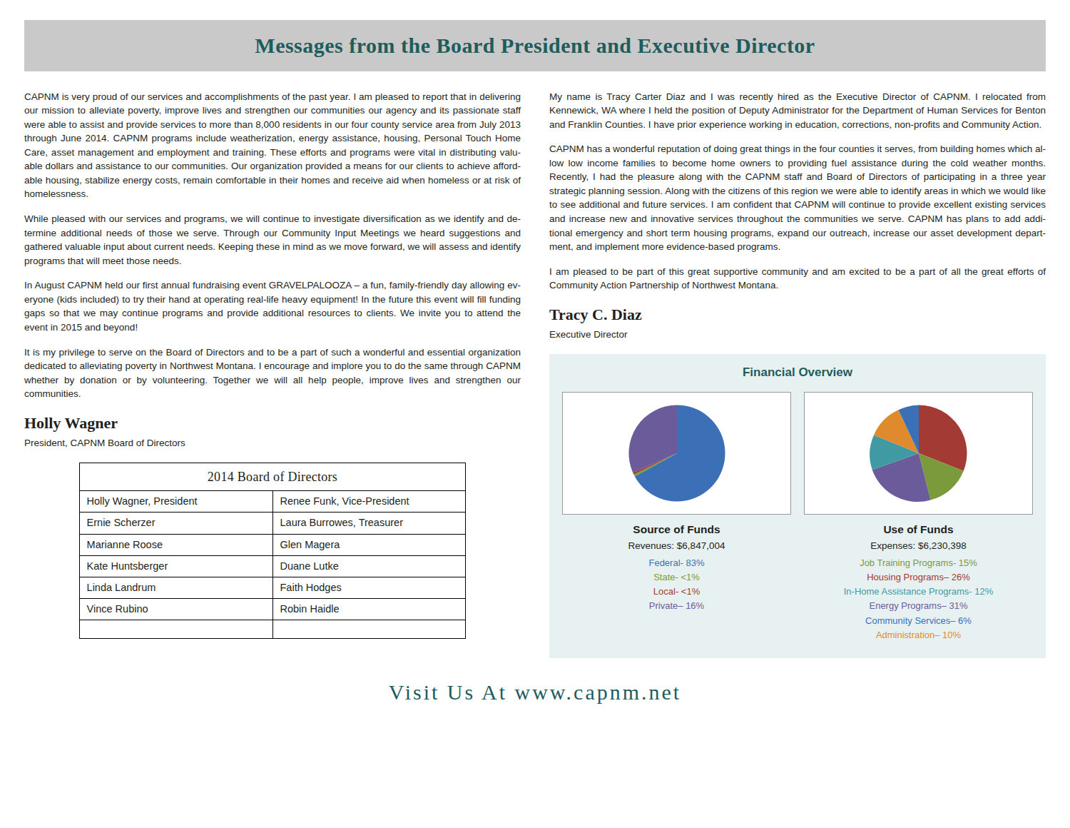Messages from the Board President and Executive Director
CAPNM is very proud of our services and accomplishments of the past year. I am pleased to report that in delivering our mission to alleviate poverty, improve lives and strengthen our communities our agency and its passionate staff were able to assist and provide services to more than 8,000 residents in our four county service area from July 2013 through June 2014. CAPNM programs include weatherization, energy assistance, housing, Personal Touch Home Care, asset management and employment and training. These efforts and programs were vital in distributing valuable dollars and assistance to our communities. Our organization provided a means for our clients to achieve affordable housing, stabilize energy costs, remain comfortable in their homes and receive aid when homeless or at risk of homelessness.
While pleased with our services and programs, we will continue to investigate diversification as we identify and determine additional needs of those we serve. Through our Community Input Meetings we heard suggestions and gathered valuable input about current needs. Keeping these in mind as we move forward, we will assess and identify programs that will meet those needs.
In August CAPNM held our first annual fundraising event GRAVELPALOOZA – a fun, family-friendly day allowing everyone (kids included) to try their hand at operating real-life heavy equipment! In the future this event will fill funding gaps so that we may continue programs and provide additional resources to clients. We invite you to attend the event in 2015 and beyond!
It is my privilege to serve on the Board of Directors and to be a part of such a wonderful and essential organization dedicated to alleviating poverty in Northwest Montana. I encourage and implore you to do the same through CAPNM whether by donation or by volunteering. Together we will all help people, improve lives and strengthen our communities.
Holly Wagner
President, CAPNM Board of Directors
2014 Board of Directors
| Holly Wagner, President | Renee Funk, Vice-President |
| Ernie Scherzer | Laura Burrowes, Treasurer |
| Marianne Roose | Glen Magera |
| Kate Huntsberger | Duane Lutke |
| Linda Landrum | Faith Hodges |
| Vince Rubino | Robin Haidle |
My name is Tracy Carter Diaz and I was recently hired as the Executive Director of CAPNM. I relocated from Kennewick, WA where I held the position of Deputy Administrator for the Department of Human Services for Benton and Franklin Counties. I have prior experience working in education, corrections, non-profits and Community Action.
CAPNM has a wonderful reputation of doing great things in the four counties it serves, from building homes which allow low income families to become home owners to providing fuel assistance during the cold weather months. Recently, I had the pleasure along with the CAPNM staff and Board of Directors of participating in a three year strategic planning session. Along with the citizens of this region we were able to identify areas in which we would like to see additional and future services. I am confident that CAPNM will continue to provide excellent existing services and increase new and innovative services throughout the communities we serve. CAPNM has plans to add additional emergency and short term housing programs, expand our outreach, increase our asset development department, and implement more evidence-based programs.
I am pleased to be part of this great supportive community and am excited to be a part of all the great efforts of Community Action Partnership of Northwest Montana.
Tracy C. Diaz
Executive Director
Financial Overview
Source of Funds
Revenues: $6,847,004
Federal- 83%
State- <1%
Local- <1%
Private– 16%
Use of Funds
Expenses: $6,230,398
Job Training Programs- 15%
Housing Programs– 26%
In-Home Assistance Programs- 12%
Energy Programs– 31%
Community Services– 6%
Administration– 10%
Visit Us At www.capnm.net